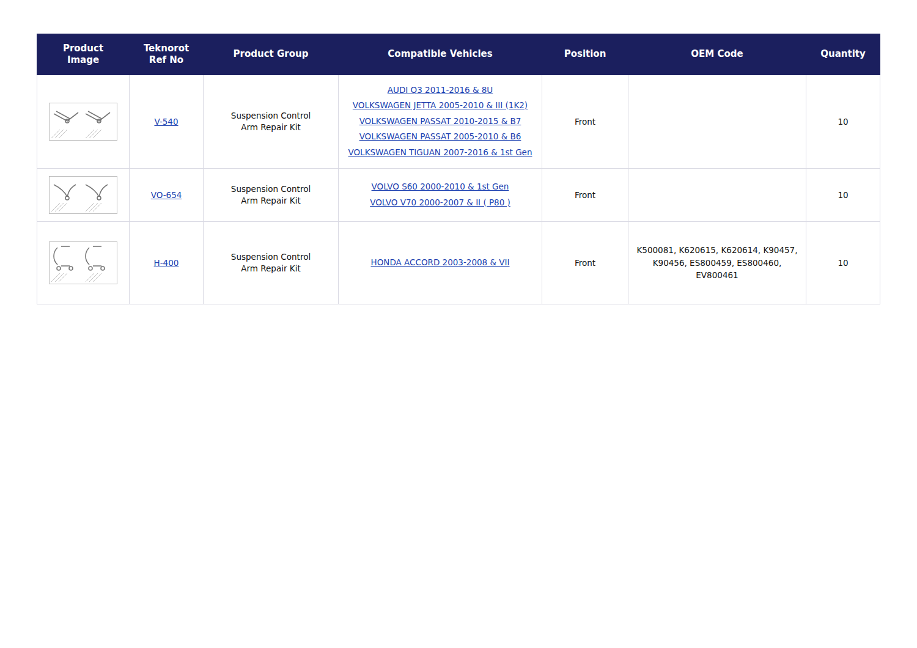| Product Image | Teknorot Ref No | Product Group | Compatible Vehicles | Position | OEM Code | Quantity |
| --- | --- | --- | --- | --- | --- | --- |
| | V-540 | Suspension Control Arm Repair Kit | AUDI Q3 2011-2016 & 8U VOLKSWAGEN JETTA 2005-2010 & III (1K2) VOLKSWAGEN PASSAT 2010-2015 & B7 VOLKSWAGEN PASSAT 2005-2010 & B6 VOLKSWAGEN TIGUAN 2007-2016 & 1st Gen | Front | | 10 |
| | VO-654 | Suspension Control Arm Repair Kit | VOLVO S60 2000-2010 & 1st Gen VOLVO V70 2000-2007 & II ( P80 ) | Front | | 10 |
| | H-400 | Suspension Control Arm Repair Kit | HONDA ACCORD 2003-2008 & VII | Front | K500081, K620615, K620614, K90457, K90456, ES800459, ES800460, EV800461 | 10 |